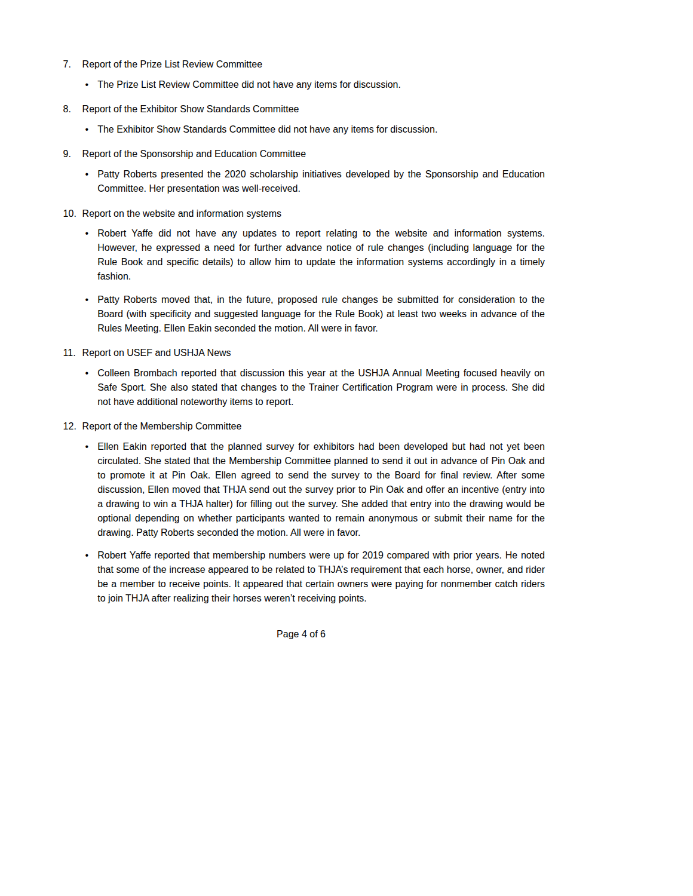Report of the Prize List Review Committee
The Prize List Review Committee did not have any items for discussion.
Report of the Exhibitor Show Standards Committee
The Exhibitor Show Standards Committee did not have any items for discussion.
Report of the Sponsorship and Education Committee
Patty Roberts presented the 2020 scholarship initiatives developed by the Sponsorship and Education Committee. Her presentation was well-received.
Report on the website and information systems
Robert Yaffe did not have any updates to report relating to the website and information systems. However, he expressed a need for further advance notice of rule changes (including language for the Rule Book and specific details) to allow him to update the information systems accordingly in a timely fashion.
Patty Roberts moved that, in the future, proposed rule changes be submitted for consideration to the Board (with specificity and suggested language for the Rule Book) at least two weeks in advance of the Rules Meeting. Ellen Eakin seconded the motion. All were in favor.
Report on USEF and USHJA News
Colleen Brombach reported that discussion this year at the USHJA Annual Meeting focused heavily on Safe Sport. She also stated that changes to the Trainer Certification Program were in process. She did not have additional noteworthy items to report.
Report of the Membership Committee
Ellen Eakin reported that the planned survey for exhibitors had been developed but had not yet been circulated. She stated that the Membership Committee planned to send it out in advance of Pin Oak and to promote it at Pin Oak. Ellen agreed to send the survey to the Board for final review. After some discussion, Ellen moved that THJA send out the survey prior to Pin Oak and offer an incentive (entry into a drawing to win a THJA halter) for filling out the survey. She added that entry into the drawing would be optional depending on whether participants wanted to remain anonymous or submit their name for the drawing. Patty Roberts seconded the motion. All were in favor.
Robert Yaffe reported that membership numbers were up for 2019 compared with prior years. He noted that some of the increase appeared to be related to THJA’s requirement that each horse, owner, and rider be a member to receive points. It appeared that certain owners were paying for nonmember catch riders to join THJA after realizing their horses weren’t receiving points.
Page 4 of 6